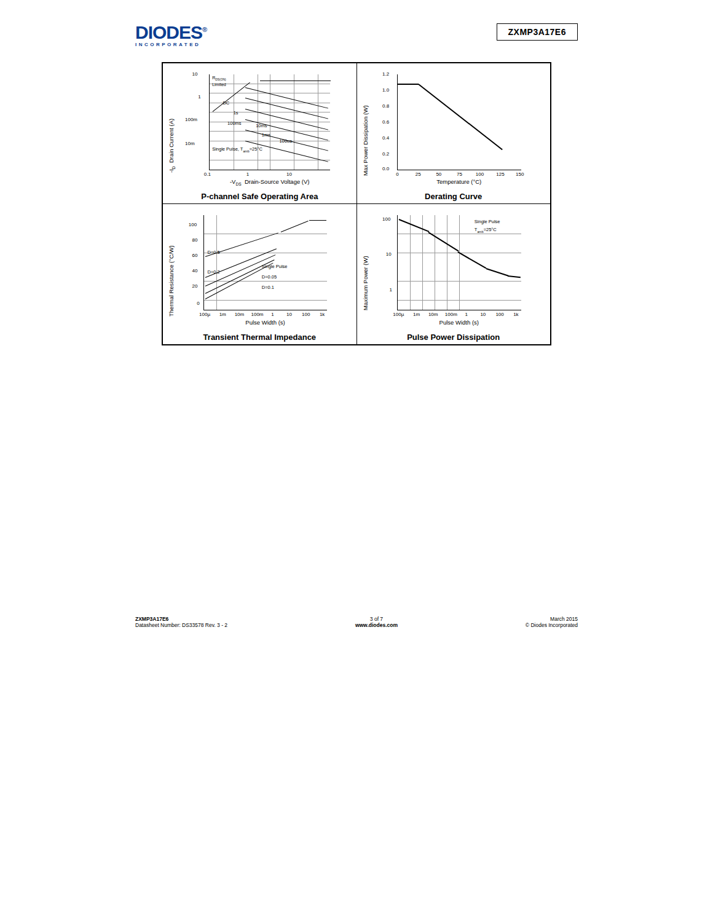DIODES®
INCORPORATED
ZXMP3A17E6
| -I D Drain Current (A) 10 1 100m 10m 0.1 1 10 R DS(ON) Limited DC 1s 100ms 10ms 1ms 100us Single Pulse, T amb =25°C -V DS Drain-Source Voltage (V) P-channel Safe Operating Area | Max Power Dissipation (W) 1.2 1.0 0.8 0.6 0.4 0.2 0.0 0 25 50 75 100 125 150 Temperature (°C) Derating Curve |
| Thermal Resistance (°C/W) 100 80 60 40 20 0 100µ 1m 10m 100m 1 10 100 1k D=0.5 D=0.2 Single Pulse D=0.05 D=0.1 Pulse Width (s) Transient Thermal Impedance | Maximum Power (W) 100 10 1 100µ 1m 10m 100m 1 10 100 1k Single Pulse T amb =25°C Pulse Width (s) Pulse Power Dissipation |
ZXMP3A17E6
Datasheet Number: DS33578 Rev. 3 - 2
3 of 7
www.diodes.com
March 2015
© Diodes Incorporated